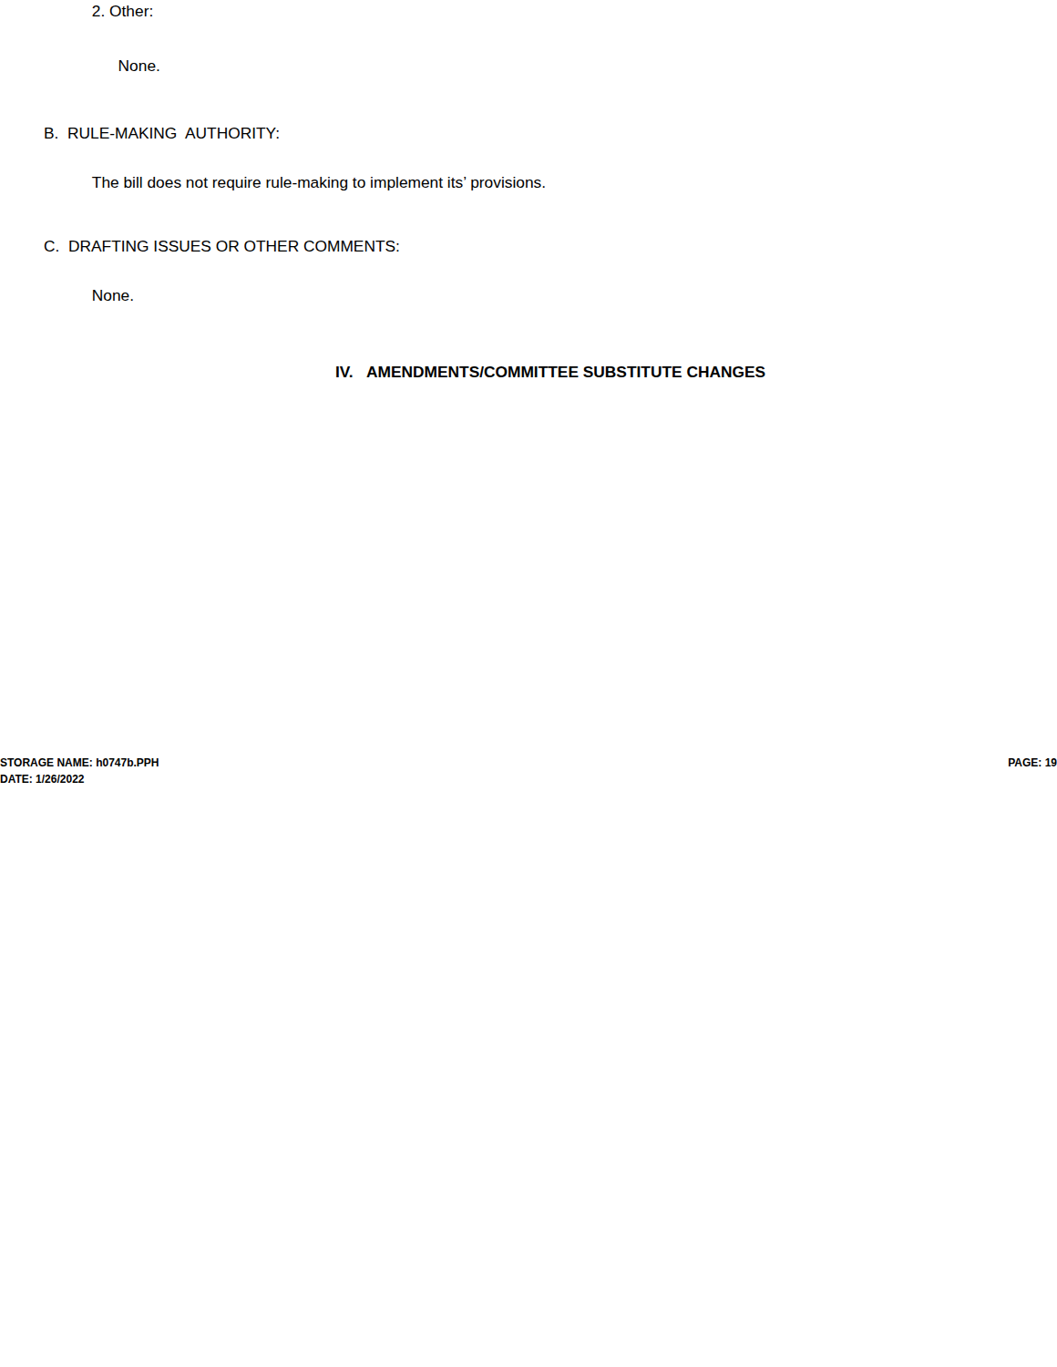2. Other:
None.
B. RULE-MAKING AUTHORITY:
The bill does not require rule-making to implement its’ provisions.
C. DRAFTING ISSUES OR OTHER COMMENTS:
None.
IV. AMENDMENTS/COMMITTEE SUBSTITUTE CHANGES
STORAGE NAME: h0747b.PPH
DATE: 1/26/2022
PAGE: 19